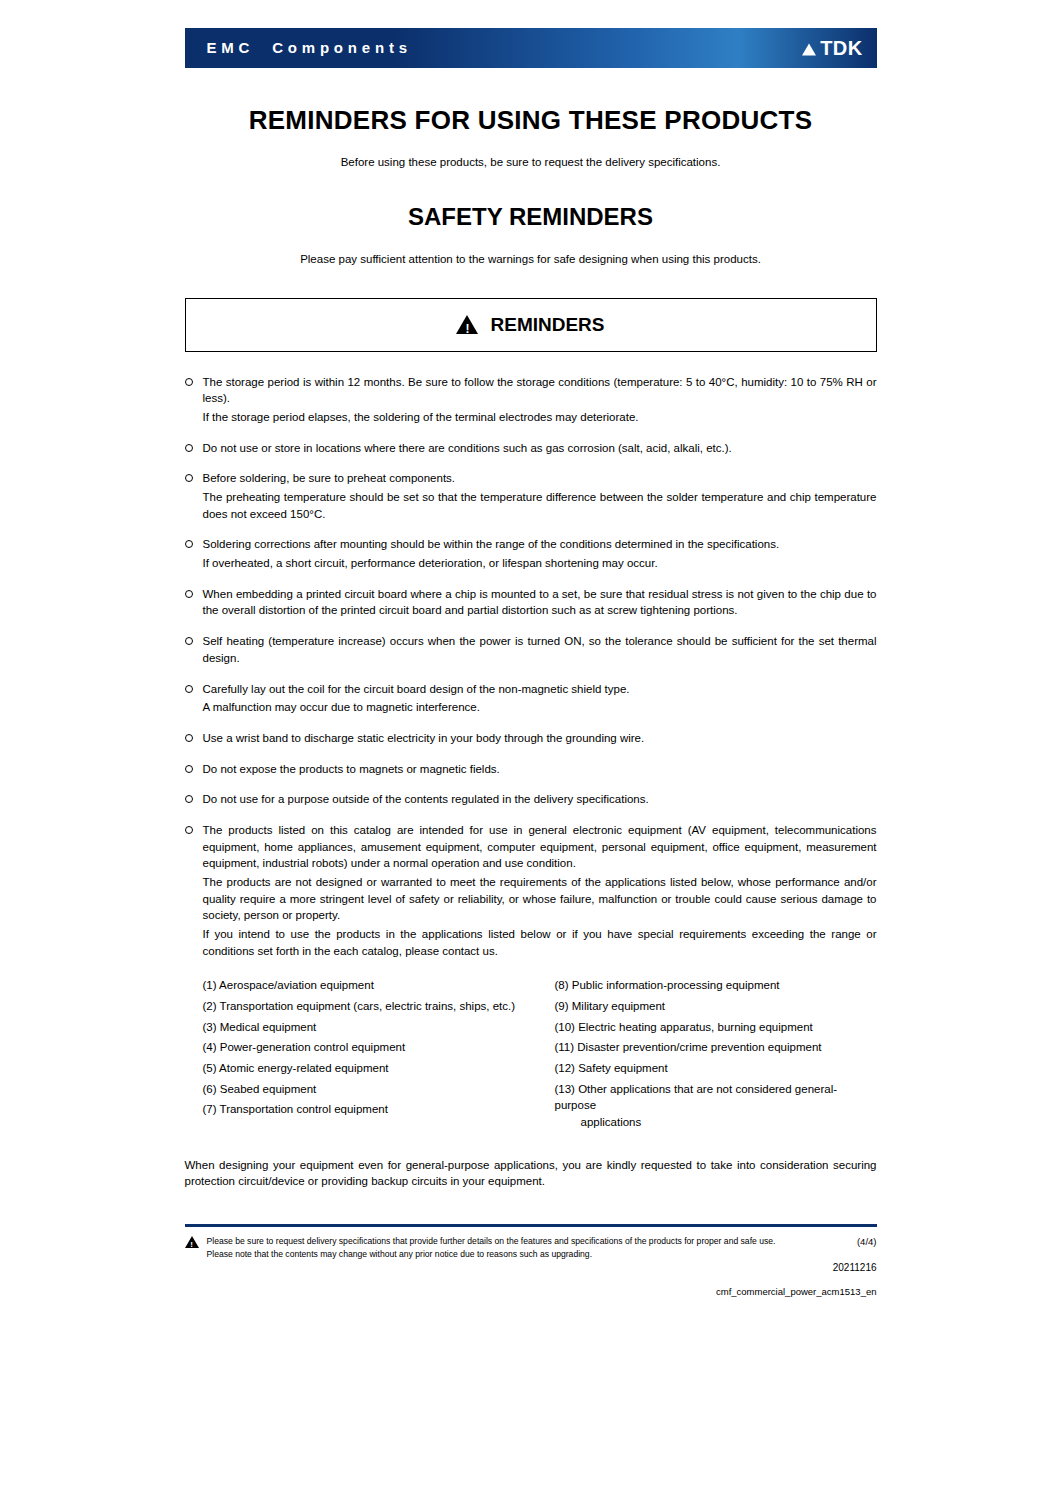EMC Components
TDK
REMINDERS FOR USING THESE PRODUCTS
Before using these products, be sure to request the delivery specifications.
SAFETY REMINDERS
Please pay sufficient attention to the warnings for safe designing when using this products.
REMINDERS
The storage period is within 12 months. Be sure to follow the storage conditions (temperature: 5 to 40°C, humidity: 10 to 75% RH or less).
If the storage period elapses, the soldering of the terminal electrodes may deteriorate.
Do not use or store in locations where there are conditions such as gas corrosion (salt, acid, alkali, etc.).
Before soldering, be sure to preheat components.
The preheating temperature should be set so that the temperature difference between the solder temperature and chip temperature does not exceed 150°C.
Soldering corrections after mounting should be within the range of the conditions determined in the specifications.
If overheated, a short circuit, performance deterioration, or lifespan shortening may occur.
When embedding a printed circuit board where a chip is mounted to a set, be sure that residual stress is not given to the chip due to the overall distortion of the printed circuit board and partial distortion such as at screw tightening portions.
Self heating (temperature increase) occurs when the power is turned ON, so the tolerance should be sufficient for the set thermal design.
Carefully lay out the coil for the circuit board design of the non-magnetic shield type.
A malfunction may occur due to magnetic interference.
Use a wrist band to discharge static electricity in your body through the grounding wire.
Do not expose the products to magnets or magnetic fields.
Do not use for a purpose outside of the contents regulated in the delivery specifications.
The products listed on this catalog are intended for use in general electronic equipment (AV equipment, telecommunications equipment, home appliances, amusement equipment, computer equipment, personal equipment, office equipment, measurement equipment, industrial robots) under a normal operation and use condition.
The products are not designed or warranted to meet the requirements of the applications listed below, whose performance and/or quality require a more stringent level of safety or reliability, or whose failure, malfunction or trouble could cause serious damage to society, person or property.
If you intend to use the products in the applications listed below or if you have special requirements exceeding the range or conditions set forth in the each catalog, please contact us.
(1) Aerospace/aviation equipment
(2) Transportation equipment (cars, electric trains, ships, etc.)
(3) Medical equipment
(4) Power-generation control equipment
(5) Atomic energy-related equipment
(6) Seabed equipment
(7) Transportation control equipment
(8) Public information-processing equipment
(9) Military equipment
(10) Electric heating apparatus, burning equipment
(11) Disaster prevention/crime prevention equipment
(12) Safety equipment
(13) Other applications that are not considered general-purposeapplications
When designing your equipment even for general-purpose applications, you are kindly requested to take into consideration securing protection circuit/device or providing backup circuits in your equipment.
Please be sure to request delivery specifications that provide further details on the features and specifications of the products for proper and safe use.
Please note that the contents may change without any prior notice due to reasons such as upgrading.
(4/4)
20211216
cmf_commercial_power_acm1513_en